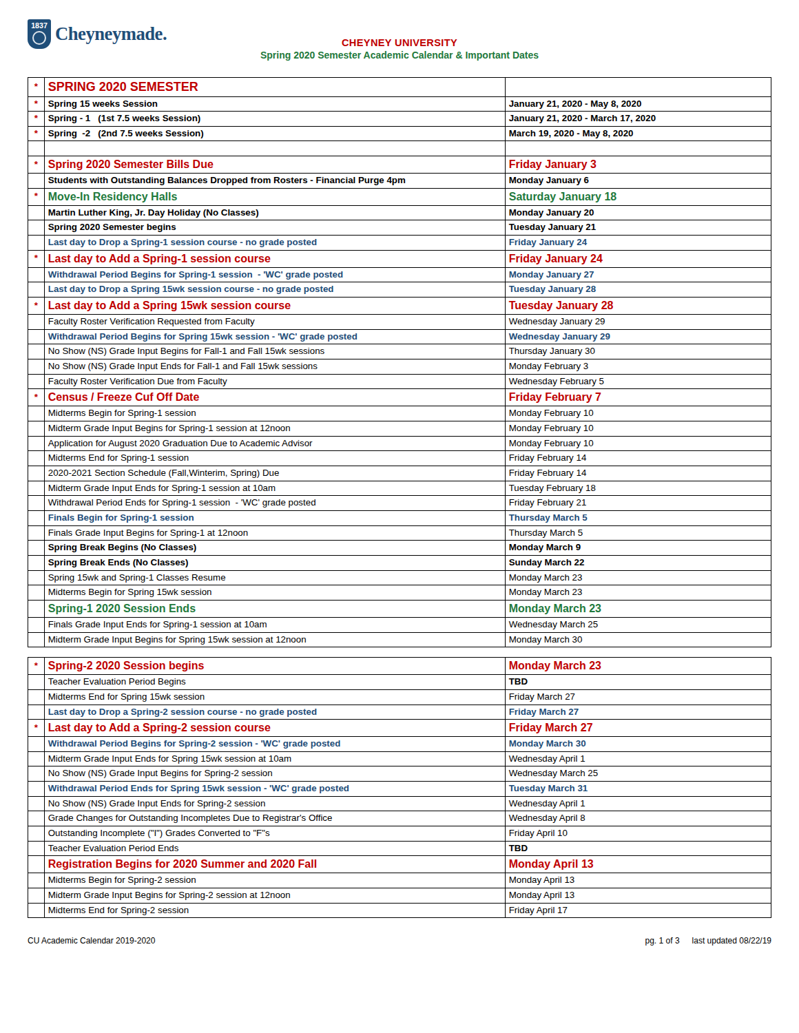1837
Cheyneymade.
CHEYNEY UNIVERSITY
Spring 2020 Semester Academic Calendar & Important Dates
| * | SPRING 2020 SEMESTER | |
| * | Spring 15 weeks Session | January 21, 2020 - May 8, 2020 |
| * | Spring - 1 (1st 7.5 weeks Session) | January 21, 2020 - March 17, 2020 |
| * | Spring -2 (2nd 7.5 weeks Session) | March 19, 2020 - May 8, 2020 |
| * | | |
| * | Spring 2020 Semester Bills Due | Friday January 3 |
| * | Students with Outstanding Balances Dropped from Rosters - Financial Purge 4pm | Monday January 6 |
| * | Move-In Residency Halls | Saturday January 18 |
| * | Martin Luther King, Jr. Day Holiday (No Classes) | Monday January 20 |
| * | Spring 2020 Semester begins | Tuesday January 21 |
| * | Last day to Drop a Spring-1 session course - no grade posted | Friday January 24 |
| * | Last day to Add a Spring-1 session course | Friday January 24 |
| * | Withdrawal Period Begins for Spring-1 session - 'WC' grade posted | Monday January 27 |
| * | Last day to Drop a Spring 15wk session course - no grade posted | Tuesday January 28 |
| * | Last day to Add a Spring 15wk session course | Tuesday January 28 |
| * | Faculty Roster Verification Requested from Faculty | Wednesday January 29 |
| * | Withdrawal Period Begins for Spring 15wk session - 'WC' grade posted | Wednesday January 29 |
| * | No Show (NS) Grade Input Begins for Fall-1 and Fall 15wk sessions | Thursday January 30 |
| * | No Show (NS) Grade Input Ends for Fall-1 and Fall 15wk sessions | Monday February 3 |
| * | Faculty Roster Verification Due from Faculty | Wednesday February 5 |
| * | Census / Freeze Cuf Off Date | Friday February 7 |
| * | Midterms Begin for Spring-1 session | Monday February 10 |
| * | Midterm Grade Input Begins for Spring-1 session at 12noon | Monday February 10 |
| * | Application for August 2020 Graduation Due to Academic Advisor | Monday February 10 |
| * | Midterms End for Spring-1 session | Friday February 14 |
| * | 2020-2021 Section Schedule (Fall,Winterim, Spring) Due | Friday February 14 |
| * | Midterm Grade Input Ends for Spring-1 session at 10am | Tuesday February 18 |
| * | Withdrawal Period Ends for Spring-1 session - 'WC' grade posted | Friday February 21 |
| * | Finals Begin for Spring-1 session | Thursday March 5 |
| * | Finals Grade Input Begins for Spring-1 at 12noon | Thursday March 5 |
| * | Spring Break Begins (No Classes) | Monday March 9 |
| * | Spring Break Ends (No Classes) | Sunday March 22 |
| * | Spring 15wk and Spring-1 Classes Resume | Monday March 23 |
| * | Midterms Begin for Spring 15wk session | Monday March 23 |
| * | Spring-1 2020 Session Ends | Monday March 23 |
| * | Finals Grade Input Ends for Spring-1 session at 10am | Wednesday March 25 |
| * | Midterm Grade Input Begins for Spring 15wk session at 12noon | Monday March 30 |
| * | Spring-2 2020 Session begins | Monday March 23 |
| * | Teacher Evaluation Period Begins | TBD |
| * | Midterms End for Spring 15wk session | Friday March 27 |
| * | Last day to Drop a Spring-2 session course - no grade posted | Friday March 27 |
| * | Last day to Add a Spring-2 session course | Friday March 27 |
| * | Withdrawal Period Begins for Spring-2 session - 'WC' grade posted | Monday March 30 |
| * | Midterm Grade Input Ends for Spring 15wk session at 10am | Wednesday April 1 |
| * | No Show (NS) Grade Input Begins for Spring-2 session | Wednesday March 25 |
| * | Withdrawal Period Ends for Spring 15wk session - 'WC' grade posted | Tuesday March 31 |
| * | No Show (NS) Grade Input Ends for Spring-2 session | Wednesday April 1 |
| * | Grade Changes for Outstanding Incompletes Due to Registrar's Office | Wednesday April 8 |
| * | Outstanding Incomplete ("I") Grades Converted to "F"s | Friday April 10 |
| * | Teacher Evaluation Period Ends | TBD |
| * | Registration Begins for 2020 Summer and 2020 Fall | Monday April 13 |
| * | Midterms Begin for Spring-2 session | Monday April 13 |
| * | Midterm Grade Input Begins for Spring-2 session at 12noon | Monday April 13 |
| * | Midterms End for Spring-2 session | Friday April 17 |
CU Academic Calendar 2019-2020
pg. 1 of 3 last updated 08/22/19